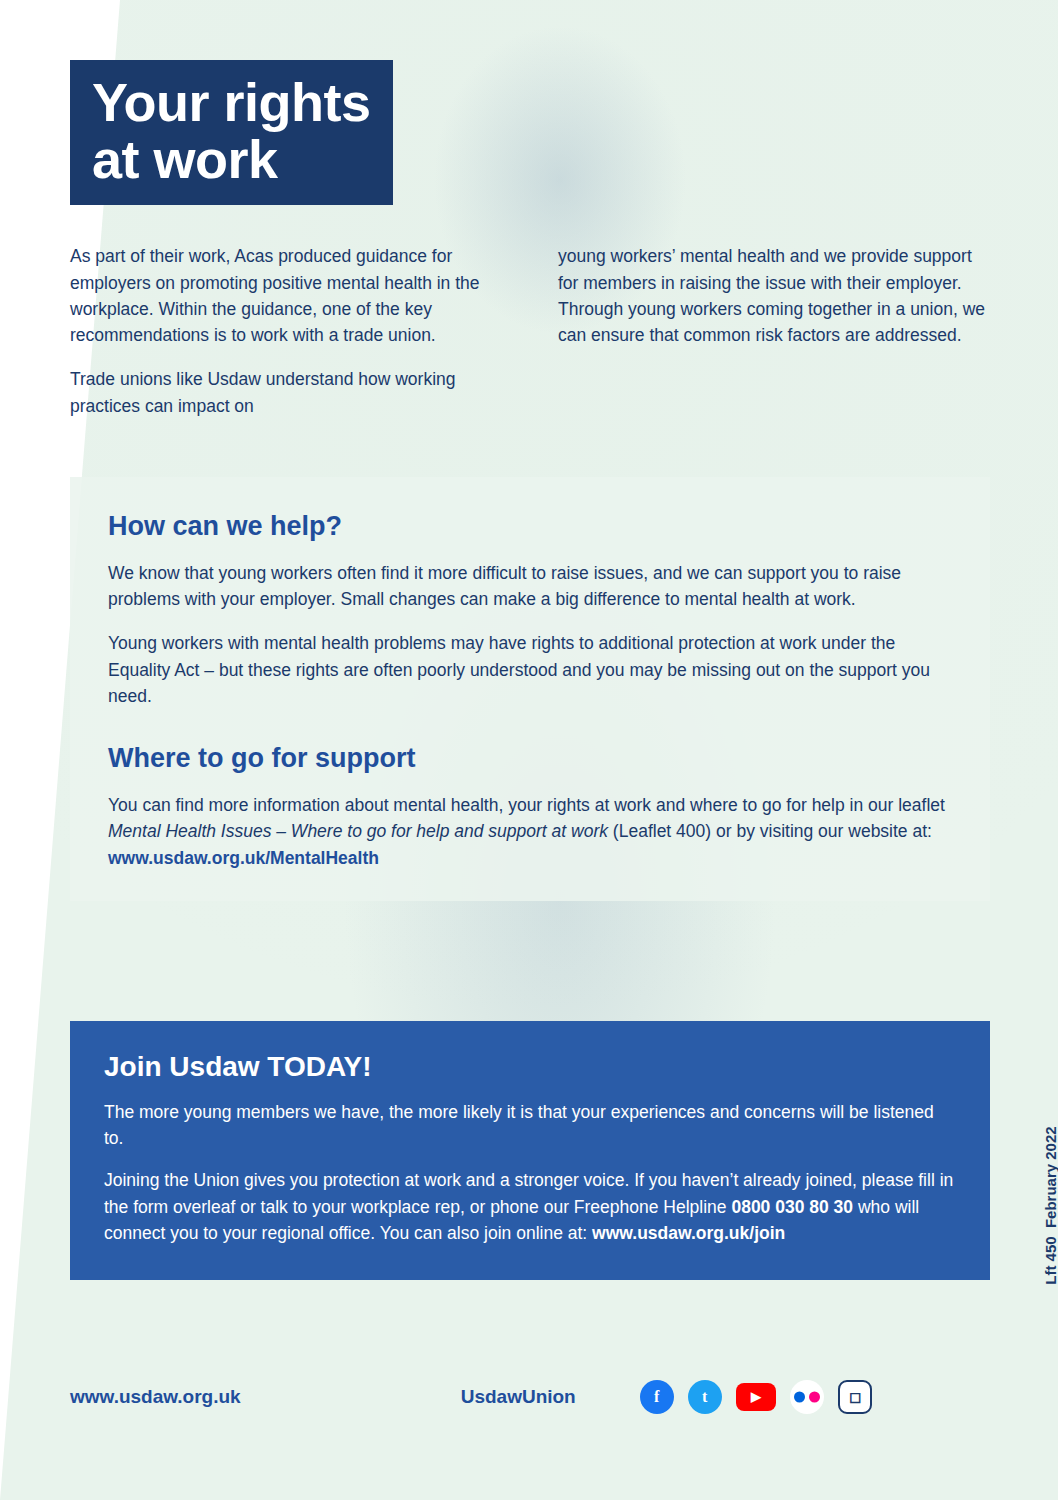Your rights at work
As part of their work, Acas produced guidance for employers on promoting positive mental health in the workplace. Within the guidance, one of the key recommendations is to work with a trade union.
Trade unions like Usdaw understand how working practices can impact on
young workers’ mental health and we provide support for members in raising the issue with their employer. Through young workers coming together in a union, we can ensure that common risk factors are addressed.
How can we help?
We know that young workers often find it more difficult to raise issues, and we can support you to raise problems with your employer. Small changes can make a big difference to mental health at work.
Young workers with mental health problems may have rights to additional protection at work under the Equality Act – but these rights are often poorly understood and you may be missing out on the support you need.
Where to go for support
You can find more information about mental health, your rights at work and where to go for help in our leaflet Mental Health Issues – Where to go for help and support at work (Leaflet 400) or by visiting our website at:
www.usdaw.org.uk/MentalHealth
Join Usdaw TODAY!
The more young members we have, the more likely it is that your experiences and concerns will be listened to.
Joining the Union gives you protection at work and a stronger voice. If you haven’t already joined, please fill in the form overleaf or talk to your workplace rep, or phone our Freephone Helpline 0800 030 80 30 who will connect you to your regional office. You can also join online at: www.usdaw.org.uk/join
Lft 450 February 2022
Stock photography, posed by models
www.usdaw.org.uk UsdawUnion
f t ▶ ◻